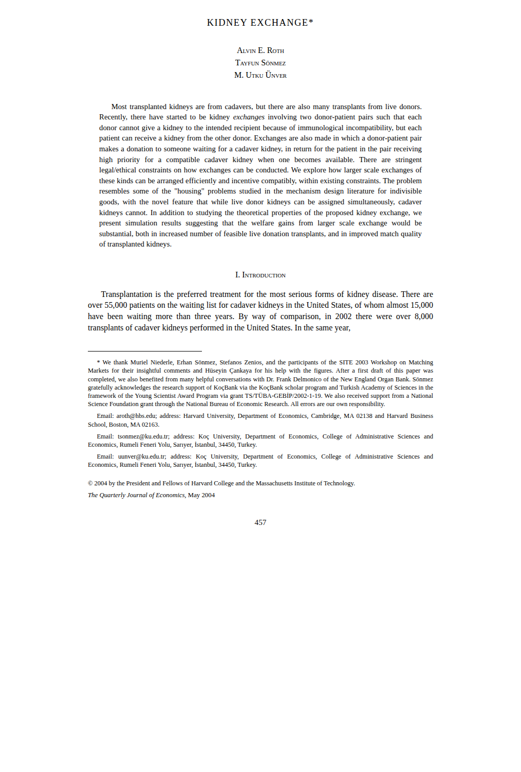KIDNEY EXCHANGE*
Alvin E. Roth Tayfun Sönmez M. Utku Ünver
Most transplanted kidneys are from cadavers, but there are also many transplants from live donors. Recently, there have started to be kidney exchanges involving two donor-patient pairs such that each donor cannot give a kidney to the intended recipient because of immunological incompatibility, but each patient can receive a kidney from the other donor. Exchanges are also made in which a donor-patient pair makes a donation to someone waiting for a cadaver kidney, in return for the patient in the pair receiving high priority for a compatible cadaver kidney when one becomes available. There are stringent legal/ethical constraints on how exchanges can be conducted. We explore how larger scale exchanges of these kinds can be arranged efficiently and incentive compatibly, within existing constraints. The problem resembles some of the "housing" problems studied in the mechanism design literature for indivisible goods, with the novel feature that while live donor kidneys can be assigned simultaneously, cadaver kidneys cannot. In addition to studying the theoretical properties of the proposed kidney exchange, we present simulation results suggesting that the welfare gains from larger scale exchange would be substantial, both in increased number of feasible live donation transplants, and in improved match quality of transplanted kidneys.
I. Introduction
Transplantation is the preferred treatment for the most serious forms of kidney disease. There are over 55,000 patients on the waiting list for cadaver kidneys in the United States, of whom almost 15,000 have been waiting more than three years. By way of comparison, in 2002 there were over 8,000 transplants of cadaver kidneys performed in the United States. In the same year,
* We thank Muriel Niederle, Erhan Sönmez, Stefanos Zenios, and the participants of the SITE 2003 Workshop on Matching Markets for their insightful comments and Hüseyin Çankaya for his help with the figures. After a first draft of this paper was completed, we also benefited from many helpful conversations with Dr. Frank Delmonico of the New England Organ Bank. Sönmez gratefully acknowledges the research support of KoçBank via the KoçBank scholar program and Turkish Academy of Sciences in the framework of the Young Scientist Award Program via grant TS/TÜBA-GEBİP/2002-1-19. We also received support from a National Science Foundation grant through the National Bureau of Economic Research. All errors are our own responsibility.
Email: aroth@hbs.edu; address: Harvard University, Department of Economics, Cambridge, MA 02138 and Harvard Business School, Boston, MA 02163.
Email: tsonmez@ku.edu.tr; address: Koç University, Department of Economics, College of Administrative Sciences and Economics, Rumeli Feneri Yolu, Sarıyer, İstanbul, 34450, Turkey.
Email: uunver@ku.edu.tr; address: Koç University, Department of Economics, College of Administrative Sciences and Economics, Rumeli Feneri Yolu, Sarıyer, İstanbul, 34450, Turkey.
© 2004 by the President and Fellows of Harvard College and the Massachusetts Institute of Technology.
The Quarterly Journal of Economics, May 2004
457